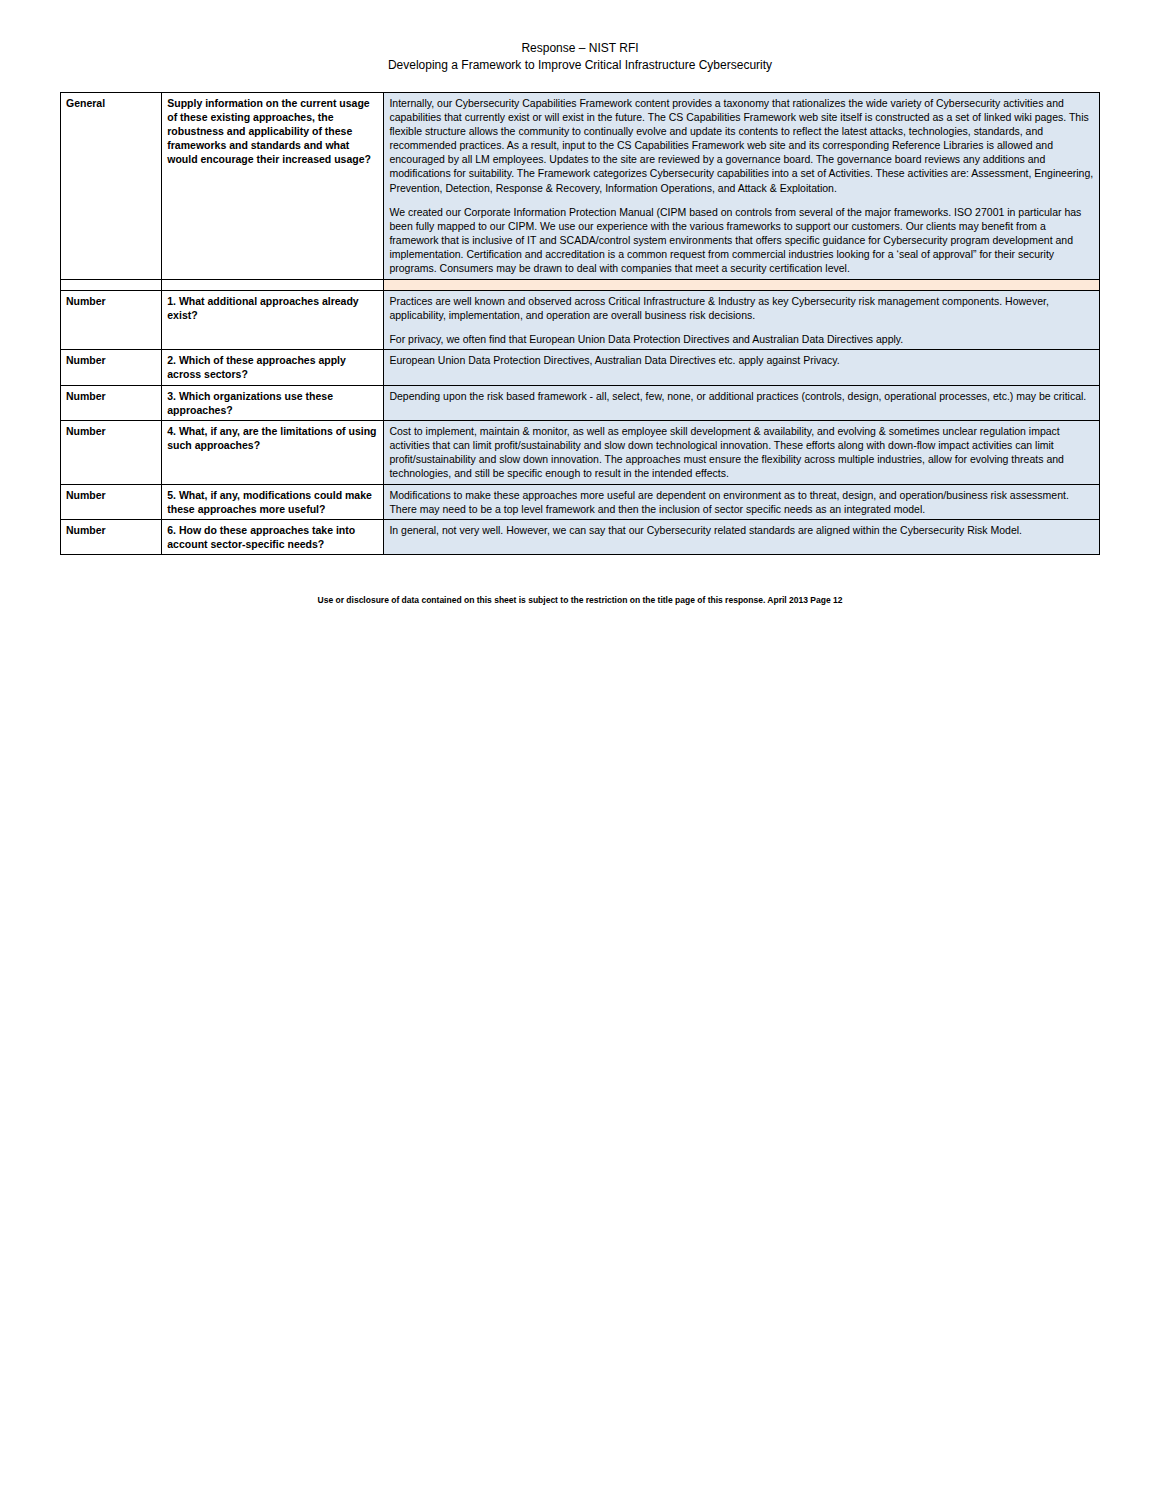Response – NIST RFI
Developing a Framework to Improve Critical Infrastructure Cybersecurity
| General | Supply information on the current usage of these existing approaches, the robustness and applicability of these frameworks and standards and what would encourage their increased usage? | Internally, our Cybersecurity Capabilities Framework content provides a taxonomy that rationalizes the wide variety of Cybersecurity activities and capabilities that currently exist or will exist in the future. The CS Capabilities Framework web site itself is constructed as a set of linked wiki pages. This flexible structure allows the community to continually evolve and update its contents to reflect the latest attacks, technologies, standards, and recommended practices. As a result, input to the CS Capabilities Framework web site and its corresponding Reference Libraries is allowed and encouraged by all LM employees. Updates to the site are reviewed by a governance board. The governance board reviews any additions and modifications for suitability. The Framework categorizes Cybersecurity capabilities into a set of Activities. These activities are: Assessment, Engineering, Prevention, Detection, Response & Recovery, Information Operations, and Attack & Exploitation. We created our Corporate Information Protection Manual (CIPM based on controls from several of the major frameworks. ISO 27001 in particular has been fully mapped to our CIPM. We use our experience with the various frameworks to support our customers. Our clients may benefit from a framework that is inclusive of IT and SCADA/control system environments that offers specific guidance for Cybersecurity program development and implementation. Certification and accreditation is a common request from commercial industries looking for a ‘seal of approval” for their security programs. Consumers may be drawn to deal with companies that meet a security certification level. |
| Number | 1. What additional approaches already exist? | Practices are well known and observed across Critical Infrastructure & Industry as key Cybersecurity risk management components. However, applicability, implementation, and operation are overall business risk decisions. For privacy, we often find that European Union Data Protection Directives and Australian Data Directives apply. |
| Number | 2. Which of these approaches apply across sectors? | European Union Data Protection Directives, Australian Data Directives etc. apply against Privacy. |
| Number | 3. Which organizations use these approaches? | Depending upon the risk based framework - all, select, few, none, or additional practices (controls, design, operational processes, etc.) may be critical. |
| Number | 4. What, if any, are the limitations of using such approaches? | Cost to implement, maintain & monitor, as well as employee skill development & availability, and evolving & sometimes unclear regulation impact activities that can limit profit/sustainability and slow down technological innovation. These efforts along with down-flow impact activities can limit profit/sustainability and slow down innovation. The approaches must ensure the flexibility across multiple industries, allow for evolving threats and technologies, and still be specific enough to result in the intended effects. |
| Number | 5. What, if any, modifications could make these approaches more useful? | Modifications to make these approaches more useful are dependent on environment as to threat, design, and operation/business risk assessment. There may need to be a top level framework and then the inclusion of sector specific needs as an integrated model. |
| Number | 6. How do these approaches take into account sector-specific needs? | In general, not very well. However, we can say that our Cybersecurity related standards are aligned within the Cybersecurity Risk Model. |
Use or disclosure of data contained on this sheet is subject to the restriction on the title page of this response. April 2013 Page 12